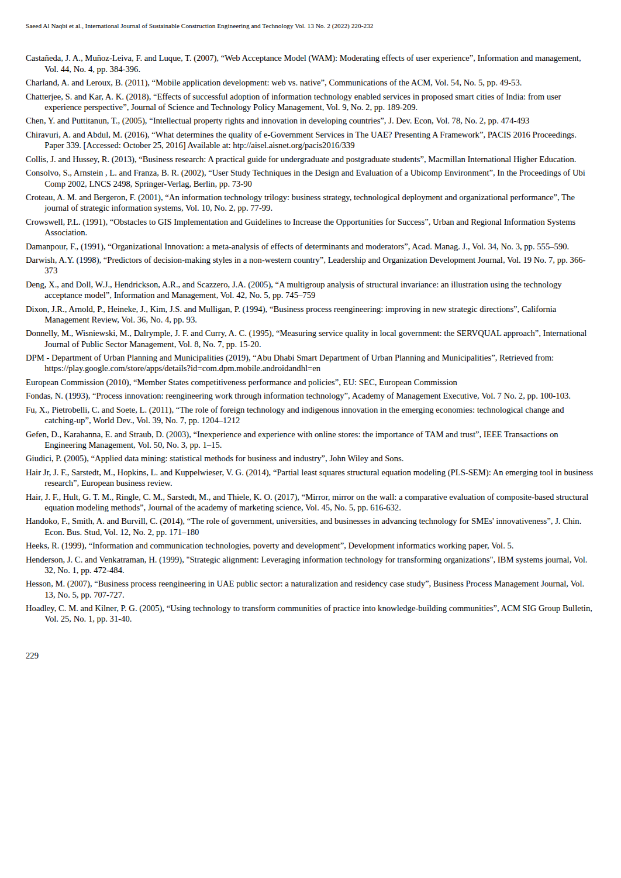Saeed Al Naqbi et al., International Journal of Sustainable Construction Engineering and Technology Vol. 13 No. 2 (2022) 220-232
Castañeda, J. A., Muñoz-Leiva, F. and Luque, T. (2007), “Web Acceptance Model (WAM): Moderating effects of user experience”, Information and management, Vol. 44, No. 4, pp. 384-396.
Charland, A. and Leroux, B. (2011), “Mobile application development: web vs. native”, Communications of the ACM, Vol. 54, No. 5, pp. 49-53.
Chatterjee, S. and Kar, A. K. (2018), “Effects of successful adoption of information technology enabled services in proposed smart cities of India: from user experience perspective”, Journal of Science and Technology Policy Management, Vol. 9, No. 2, pp. 189-209.
Chen, Y. and Puttitanun, T., (2005), “Intellectual property rights and innovation in developing countries”, J. Dev. Econ, Vol. 78, No. 2, pp. 474-493
Chiravuri, A. and Abdul, M. (2016), “What determines the quality of e-Government Services in The UAE? Presenting A Framework”, PACIS 2016 Proceedings. Paper 339. [Accessed: October 25, 2016] Available at: htp://aisel.aisnet.org/pacis2016/339
Collis, J. and Hussey, R. (2013), “Business research: A practical guide for undergraduate and postgraduate students”, Macmillan International Higher Education.
Consolvo, S., Arnstein , L. and Franza, B. R. (2002), “User Study Techniques in the Design and Evaluation of a Ubicomp Environment”, In the Proceedings of Ubi Comp 2002, LNCS 2498, Springer-Verlag, Berlin, pp. 73-90
Croteau, A. M. and Bergeron, F. (2001), “An information technology trilogy: business strategy, technological deployment and organizational performance”, The journal of strategic information systems, Vol. 10, No. 2, pp. 77-99.
Crowswell, P.L. (1991), “Obstacles to GIS Implementation and Guidelines to Increase the Opportunities for Success”, Urban and Regional Information Systems Association.
Damanpour, F., (1991), “Organizational Innovation: a meta-analysis of effects of determinants and moderators”, Acad. Manag. J., Vol. 34, No. 3, pp. 555–590.
Darwish, A.Y. (1998), “Predictors of decision-making styles in a non-western country”, Leadership and Organization Development Journal, Vol. 19 No. 7, pp. 366-373
Deng, X., and Doll, W.J., Hendrickson, A.R., and Scazzero, J.A. (2005), “A multigroup analysis of structural invariance: an illustration using the technology acceptance model”, Information and Management, Vol. 42, No. 5, pp. 745–759
Dixon, J.R., Arnold, P., Heineke, J., Kim, J.S. and Mulligan, P. (1994), “Business process reengineering: improving in new strategic directions”, California Management Review, Vol. 36, No. 4, pp. 93.
Donnelly, M., Wisniewski, M., Dalrymple, J. F. and Curry, A. C. (1995), “Measuring service quality in local government: the SERVQUAL approach”, International Journal of Public Sector Management, Vol. 8, No. 7, pp. 15-20.
DPM - Department of Urban Planning and Municipalities (2019), “Abu Dhabi Smart Department of Urban Planning and Municipalities”, Retrieved from: https://play.google.com/store/apps/details?id=com.dpm.mobile.androidandhl=en
European Commission (2010), “Member States competitiveness performance and policies”, EU: SEC, European Commission
Fondas, N. (1993), “Process innovation: reengineering work through information technology”, Academy of Management Executive, Vol. 7 No. 2, pp. 100-103.
Fu, X., Pietrobelli, C. and Soete, L. (2011), “The role of foreign technology and indigenous innovation in the emerging economies: technological change and catching-up”, World Dev., Vol. 39, No. 7, pp. 1204–1212
Gefen, D., Karahanna, E. and Straub, D. (2003), “Inexperience and experience with online stores: the importance of TAM and trust”, IEEE Transactions on Engineering Management, Vol. 50, No. 3, pp. 1–15.
Giudici, P. (2005), “Applied data mining: statistical methods for business and industry”, John Wiley and Sons.
Hair Jr, J. F., Sarstedt, M., Hopkins, L. and Kuppelwieser, V. G. (2014), “Partial least squares structural equation modeling (PLS-SEM): An emerging tool in business research”, European business review.
Hair, J. F., Hult, G. T. M., Ringle, C. M., Sarstedt, M., and Thiele, K. O. (2017), “Mirror, mirror on the wall: a comparative evaluation of composite-based structural equation modeling methods”, Journal of the academy of marketing science, Vol. 45, No. 5, pp. 616-632.
Handoko, F., Smith, A. and Burvill, C. (2014), “The role of government, universities, and businesses in advancing technology for SMEs' innovativeness”, J. Chin. Econ. Bus. Stud, Vol. 12, No. 2, pp. 171–180
Heeks, R. (1999), “Information and communication technologies, poverty and development”, Development informatics working paper, Vol. 5.
Henderson, J. C. and Venkatraman, H. (1999), "Strategic alignment: Leveraging information technology for transforming organizations", IBM systems journal, Vol. 32, No. 1, pp. 472-484.
Hesson, M. (2007), “Business process reengineering in UAE public sector: a naturalization and residency case study”, Business Process Management Journal, Vol. 13, No. 5, pp. 707-727.
Hoadley, C. M. and Kilner, P. G. (2005), “Using technology to transform communities of practice into knowledge-building communities”, ACM SIG Group Bulletin, Vol. 25, No. 1, pp. 31-40.
229